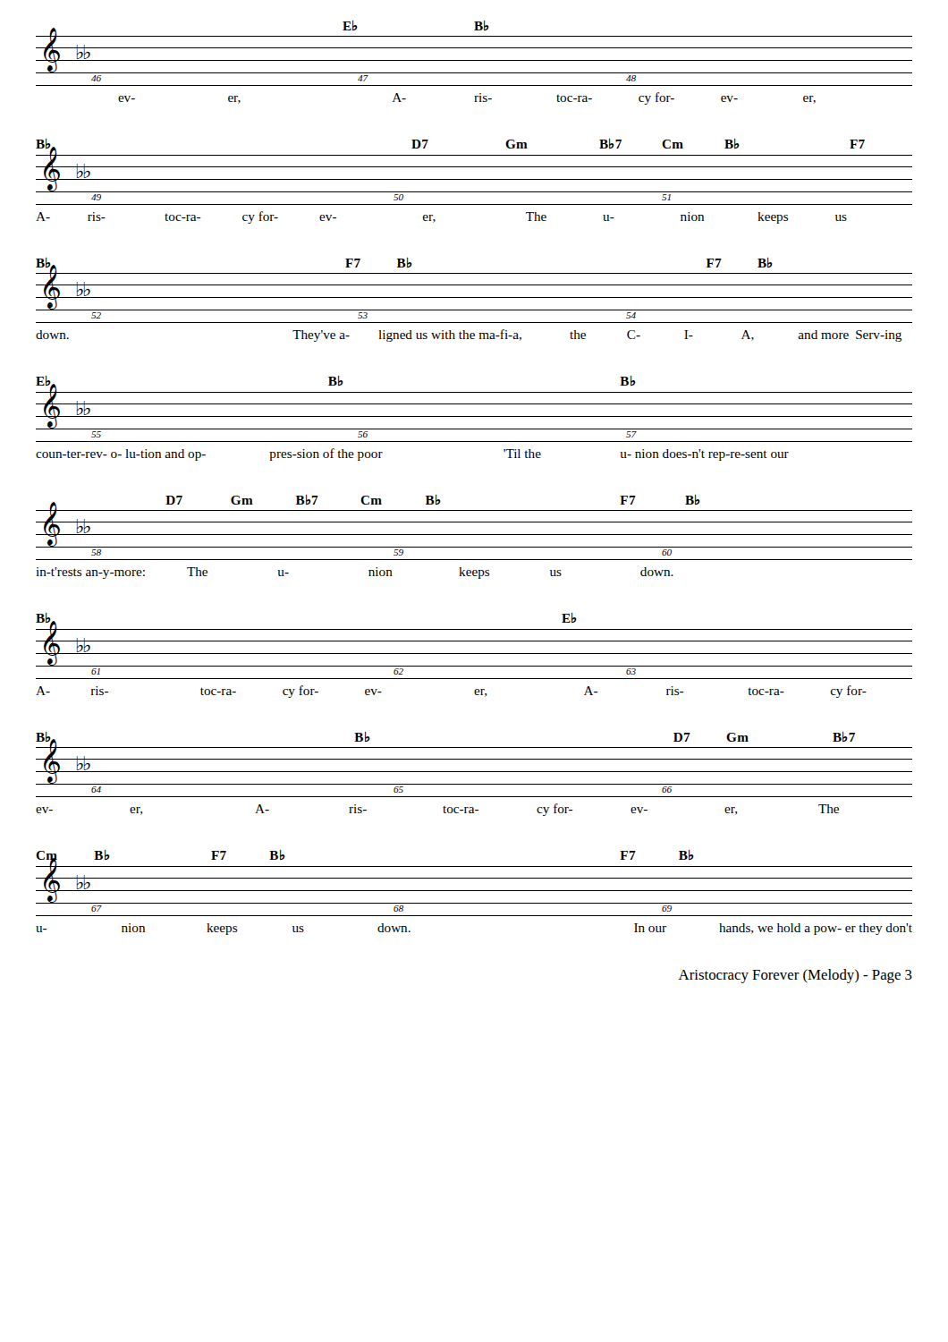E♭ B♭
𝄞 ♭♭ 46 47 48
ev- er, A- ris- toc-ra- cy for- ev- er,
B♭ D7 Gm B♭7 Cm B♭ F7
𝄞 ♭♭ 49 50 51
A- ris- toc-ra- cy for- ev- er, The u- nion keeps us
B♭ F7 B♭ F7 B♭
𝄞 ♭♭ 52 53 54
down. They've a- ligned us with the ma-fi- a, the C- I- A, and more Serv-ing
E♭ B♭ B♭
𝄞 ♭♭ 55 56 57
coun-ter-rev- o- lu-tion and op- pres-sion of the poor 'Til the u- nion does-n't rep-re-sent our
D7 Gm B♭7 Cm B♭ F7 B♭
𝄞 ♭♭ 58 59 60
in-t'rests an-y-more: The u- nion keeps us down.
B♭ E♭
𝄞 ♭♭ 61 62 63
A- ris- toc-ra- cy for- ev- er, A- ris- toc-ra- cy for-
B♭ B♭ D7 Gm B♭7
𝄞 ♭♭ 64 65 66
ev- er, A- ris- toc-ra- cy for- ev- er, The
Cm B♭ F7 B♭ F7 B♭
𝄞 ♭♭ 67 68 69
u- nion keeps us down. In our hands, we hold a pow- er they don't
Aristocracy Forever (Melody) - Page 3